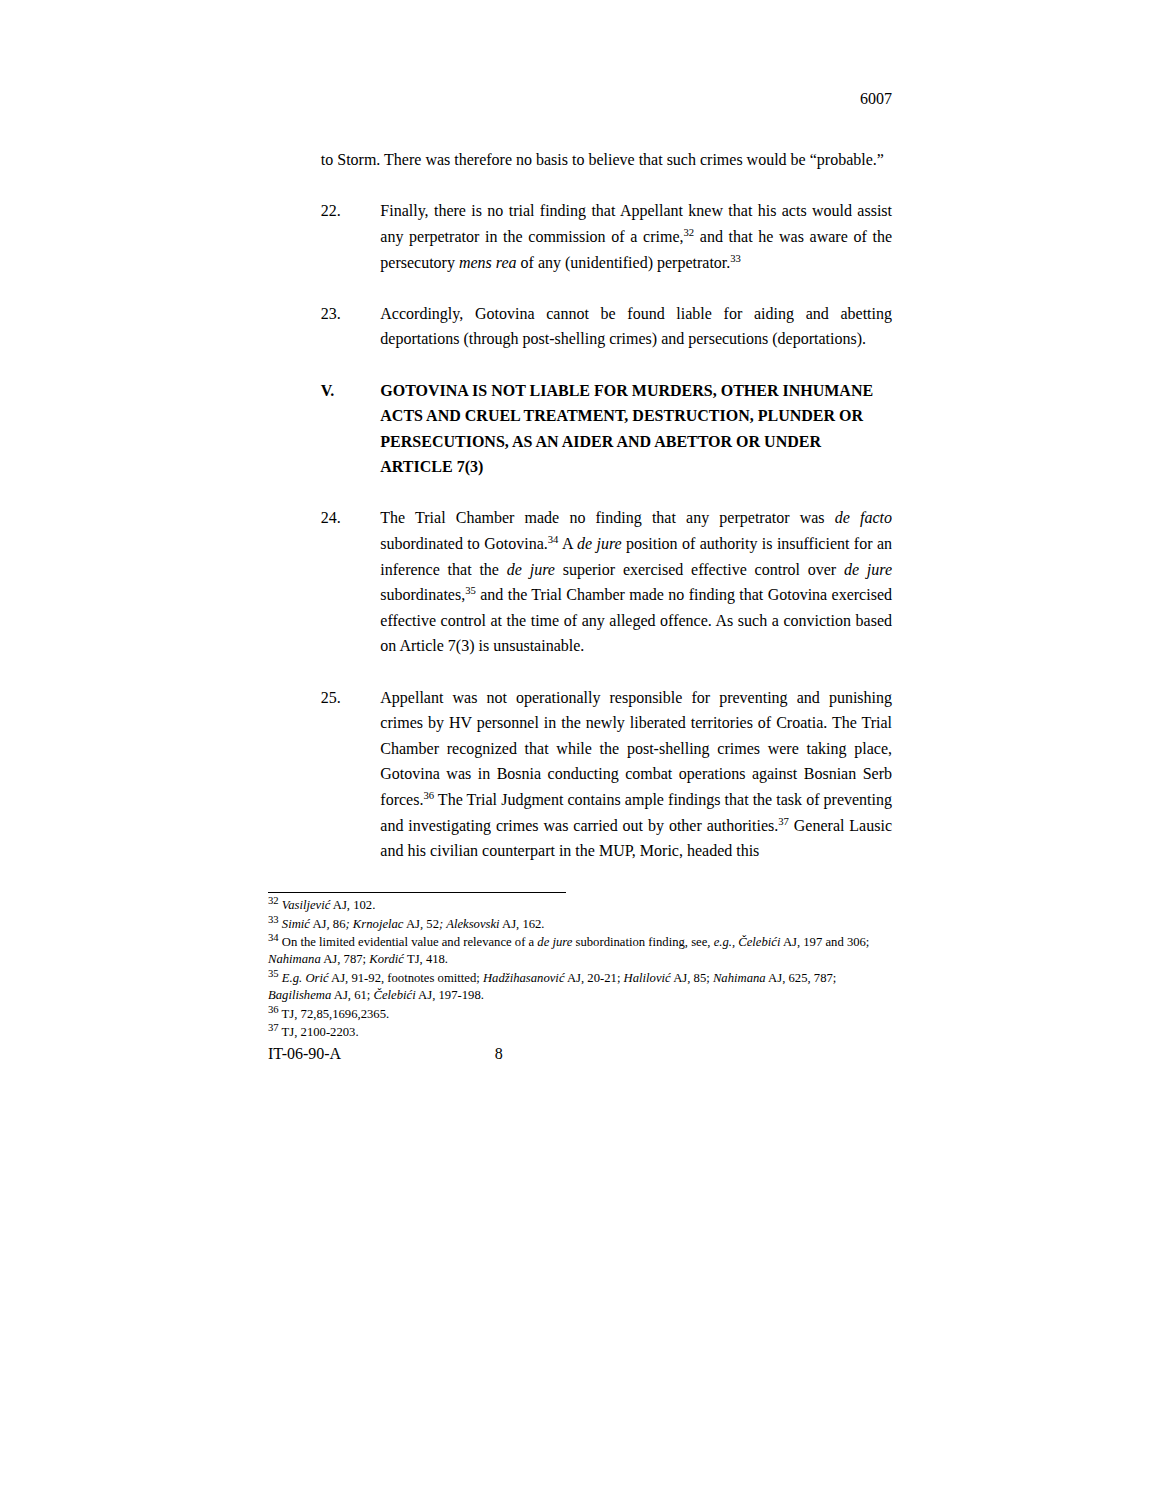6007
to Storm. There was therefore no basis to believe that such crimes would be “probable.”
22.
Finally, there is no trial finding that Appellant knew that his acts would assist any perpetrator in the commission of a crime,32 and that he was aware of the persecutory mens rea of any (unidentified) perpetrator.33
23.
Accordingly, Gotovina cannot be found liable for aiding and abetting deportations (through post-shelling crimes) and persecutions (deportations).
V.
Gotovina is not liable for murders, other inhumane acts and cruel treatment, destruction, plunder or persecutions, as an aider and abettor or under Article 7(3)
24.
The Trial Chamber made no finding that any perpetrator was de facto subordinated to Gotovina.34 A de jure position of authority is insufficient for an inference that the de jure superior exercised effective control over de jure subordinates,35 and the Trial Chamber made no finding that Gotovina exercised effective control at the time of any alleged offence. As such a conviction based on Article 7(3) is unsustainable.
25.
Appellant was not operationally responsible for preventing and punishing crimes by HV personnel in the newly liberated territories of Croatia. The Trial Chamber recognized that while the post-shelling crimes were taking place, Gotovina was in Bosnia conducting combat operations against Bosnian Serb forces.36 The Trial Judgment contains ample findings that the task of preventing and investigating crimes was carried out by other authorities.37 General Lausic and his civilian counterpart in the MUP, Moric, headed this
32 Vasiljević AJ, 102.
33 Simić AJ, 86; Krnojelac AJ, 52; Aleksovski AJ, 162.
34 On the limited evidential value and relevance of a de jure subordination finding, see, e.g., Čelebići AJ, 197 and 306; Nahimana AJ, 787; Kordić TJ, 418.
35 E.g. Orić AJ, 91-92, footnotes omitted; Hadžihasanović AJ, 20-21; Halilović AJ, 85; Nahimana AJ, 625, 787; Bagilishema AJ, 61; Čelebići AJ, 197-198.
36 TJ, 72,85,1696,2365.
37 TJ, 2100-2203.
IT-06-90-A
8